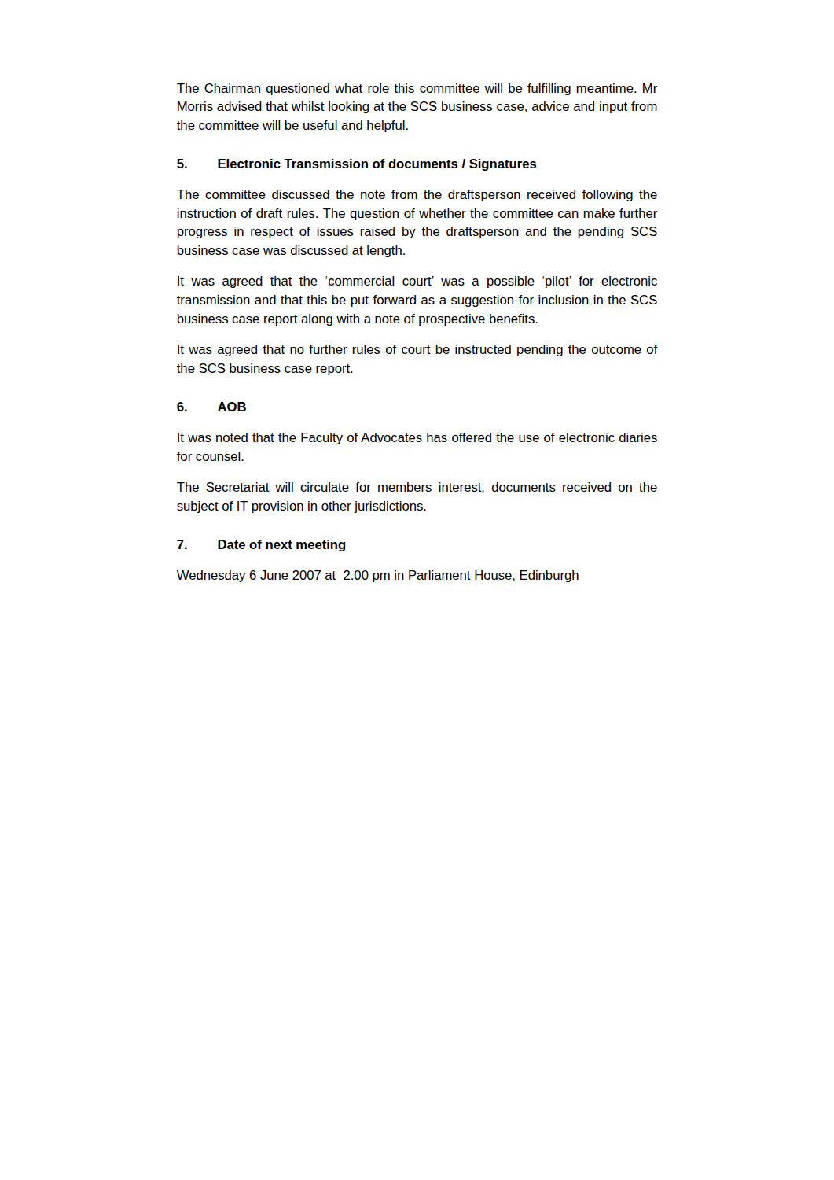The Chairman questioned what role this committee will be fulfilling meantime. Mr Morris advised that whilst looking at the SCS business case, advice and input from the committee will be useful and helpful.
5. Electronic Transmission of documents / Signatures
The committee discussed the note from the draftsperson received following the instruction of draft rules. The question of whether the committee can make further progress in respect of issues raised by the draftsperson and the pending SCS business case was discussed at length.
It was agreed that the ‘commercial court’ was a possible ‘pilot’ for electronic transmission and that this be put forward as a suggestion for inclusion in the SCS business case report along with a note of prospective benefits.
It was agreed that no further rules of court be instructed pending the outcome of the SCS business case report.
6. AOB
It was noted that the Faculty of Advocates has offered the use of electronic diaries for counsel.
The Secretariat will circulate for members interest, documents received on the subject of IT provision in other jurisdictions.
7. Date of next meeting
Wednesday 6 June 2007 at 2.00 pm in Parliament House, Edinburgh